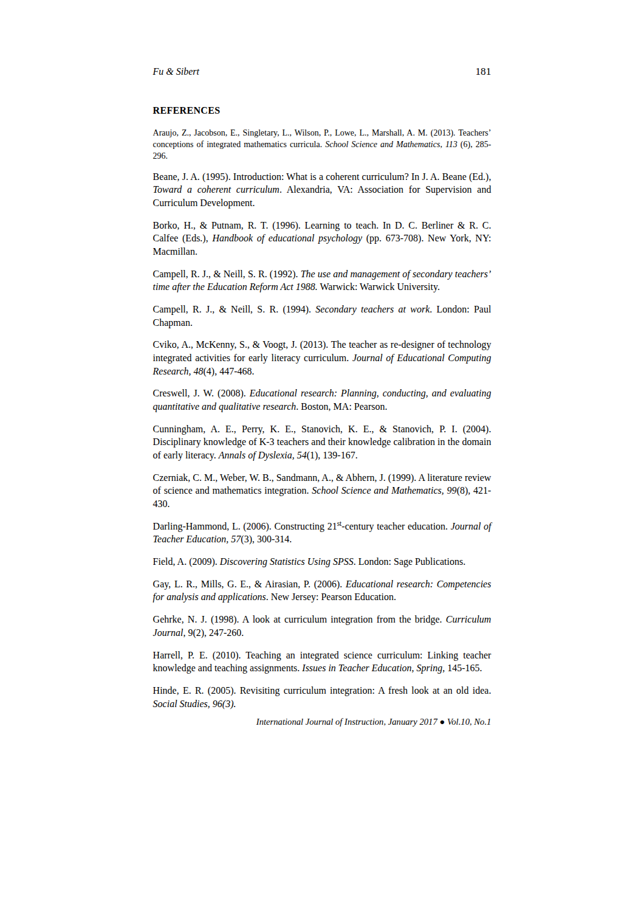Fu & Sibert 181
REFERENCES
Araujo, Z., Jacobson, E., Singletary, L., Wilson, P., Lowe, L., Marshall, A. M. (2013). Teachers’ conceptions of integrated mathematics curricula. School Science and Mathematics, 113 (6), 285-296.
Beane, J. A. (1995). Introduction: What is a coherent curriculum? In J. A. Beane (Ed.), Toward a coherent curriculum. Alexandria, VA: Association for Supervision and Curriculum Development.
Borko, H., & Putnam, R. T. (1996). Learning to teach. In D. C. Berliner & R. C. Calfee (Eds.), Handbook of educational psychology (pp. 673-708). New York, NY: Macmillan.
Campell, R. J., & Neill, S. R. (1992). The use and management of secondary teachers’ time after the Education Reform Act 1988. Warwick: Warwick University.
Campell, R. J., & Neill, S. R. (1994). Secondary teachers at work. London: Paul Chapman.
Cviko, A., McKenny, S., & Voogt, J. (2013). The teacher as re-designer of technology integrated activities for early literacy curriculum. Journal of Educational Computing Research, 48(4), 447-468.
Creswell, J. W. (2008). Educational research: Planning, conducting, and evaluating quantitative and qualitative research. Boston, MA: Pearson.
Cunningham, A. E., Perry, K. E., Stanovich, K. E., & Stanovich, P. I. (2004). Disciplinary knowledge of K-3 teachers and their knowledge calibration in the domain of early literacy. Annals of Dyslexia, 54(1), 139-167.
Czerniak, C. M., Weber, W. B., Sandmann, A., & Abhern, J. (1999). A literature review of science and mathematics integration. School Science and Mathematics, 99(8), 421-430.
Darling-Hammond, L. (2006). Constructing 21st-century teacher education. Journal of Teacher Education, 57(3), 300-314.
Field, A. (2009). Discovering Statistics Using SPSS. London: Sage Publications.
Gay, L. R., Mills, G. E., & Airasian, P. (2006). Educational research: Competencies for analysis and applications. New Jersey: Pearson Education.
Gehrke, N. J. (1998). A look at curriculum integration from the bridge. Curriculum Journal, 9(2), 247-260.
Harrell, P. E. (2010). Teaching an integrated science curriculum: Linking teacher knowledge and teaching assignments. Issues in Teacher Education, Spring, 145-165.
Hinde, E. R. (2005). Revisiting curriculum integration: A fresh look at an old idea. Social Studies, 96(3).
International Journal of Instruction, January 2017 ● Vol.10, No.1